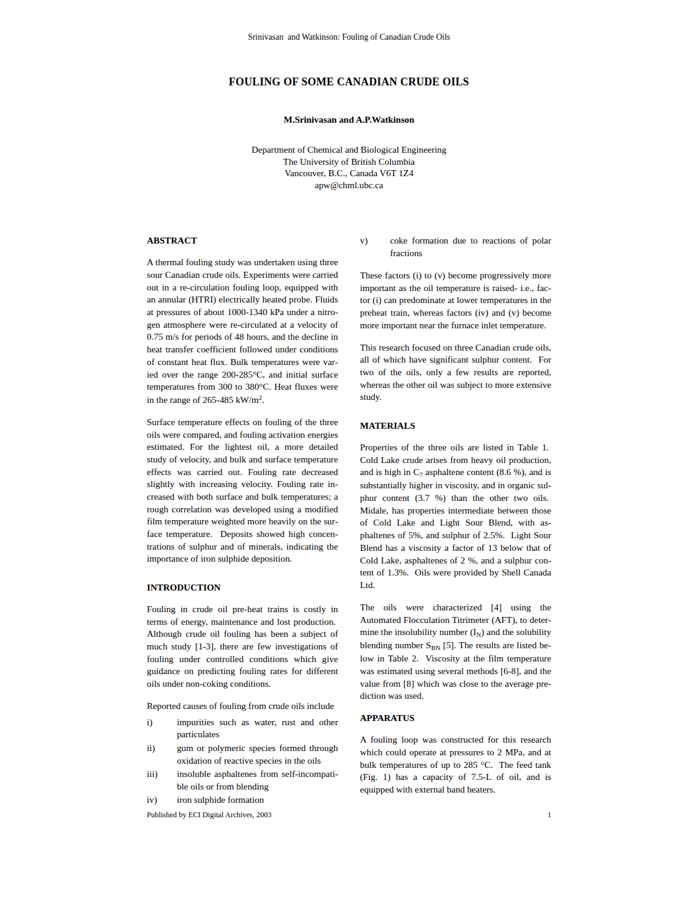Srinivasan and Watkinson: Fouling of Canadian Crude Oils
FOULING OF SOME CANADIAN CRUDE OILS
M.Srinivasan and A.P.Watkinson
Department of Chemical and Biological Engineering
The University of British Columbia
Vancouver, B.C., Canada V6T 1Z4
apw@chml.ubc.ca
ABSTRACT
A thermal fouling study was undertaken using three sour Canadian crude oils. Experiments were carried out in a re-circulation fouling loop, equipped with an annular (HTRI) electrically heated probe. Fluids at pressures of about 1000-1340 kPa under a nitrogen atmosphere were re-circulated at a velocity of 0.75 m/s for periods of 48 hours, and the decline in heat transfer coefficient followed under conditions of constant heat flux. Bulk temperatures were varied over the range 200-285°C, and initial surface temperatures from 300 to 380°C. Heat fluxes were in the range of 265-485 kW/m2.
Surface temperature effects on fouling of the three oils were compared, and fouling activation energies estimated. For the lightest oil, a more detailed study of velocity, and bulk and surface temperature effects was carried out. Fouling rate decreased slightly with increasing velocity. Fouling rate increased with both surface and bulk temperatures; a rough correlation was developed using a modified film temperature weighted more heavily on the surface temperature. Deposits showed high concentrations of sulphur and of minerals, indicating the importance of iron sulphide deposition.
INTRODUCTION
Fouling in crude oil pre-heat trains is costly in terms of energy, maintenance and lost production. Although crude oil fouling has been a subject of much study [1-3], there are few investigations of fouling under controlled conditions which give guidance on predicting fouling rates for different oils under non-coking conditions.
Reported causes of fouling from crude oils include
i) impurities such as water, rust and other particulates
ii) gum or polymeric species formed through oxidation of reactive species in the oils
iii) insoluble asphaltenes from self-incompatible oils or from blending
iv) iron sulphide formation
v) coke formation due to reactions of polar fractions
These factors (i) to (v) become progressively more important as the oil temperature is raised- i.e., factor (i) can predominate at lower temperatures in the preheat train, whereas factors (iv) and (v) become more important near the furnace inlet temperature.
This research focused on three Canadian crude oils, all of which have significant sulphur content. For two of the oils, only a few results are reported, whereas the other oil was subject to more extensive study.
MATERIALS
Properties of the three oils are listed in Table 1. Cold Lake crude arises from heavy oil production, and is high in C7 asphaltene content (8.6 %), and is substantially higher in viscosity, and in organic sulphur content (3.7 %) than the other two oils. Midale, has properties intermediate between those of Cold Lake and Light Sour Blend, with asphaltenes of 5%, and sulphur of 2.5%. Light Sour Blend has a viscosity a factor of 13 below that of Cold Lake, asphaltenes of 2 %, and a sulphur content of 1.3%. Oils were provided by Shell Canada Ltd.
The oils were characterized [4] using the Automated Flocculation Titrimeter (AFT), to determine the insolubility number (IN) and the solubility blending number SBN [5]. The results are listed below in Table 2. Viscosity at the film temperature was estimated using several methods [6-8], and the value from [8] which was close to the average prediction was used.
APPARATUS
A fouling loop was constructed for this research which could operate at pressures to 2 MPa, and at bulk temperatures of up to 285 °C. The feed tank (Fig. 1) has a capacity of 7.5-L of oil, and is equipped with external band heaters.
Published by ECI Digital Archives, 2003 1